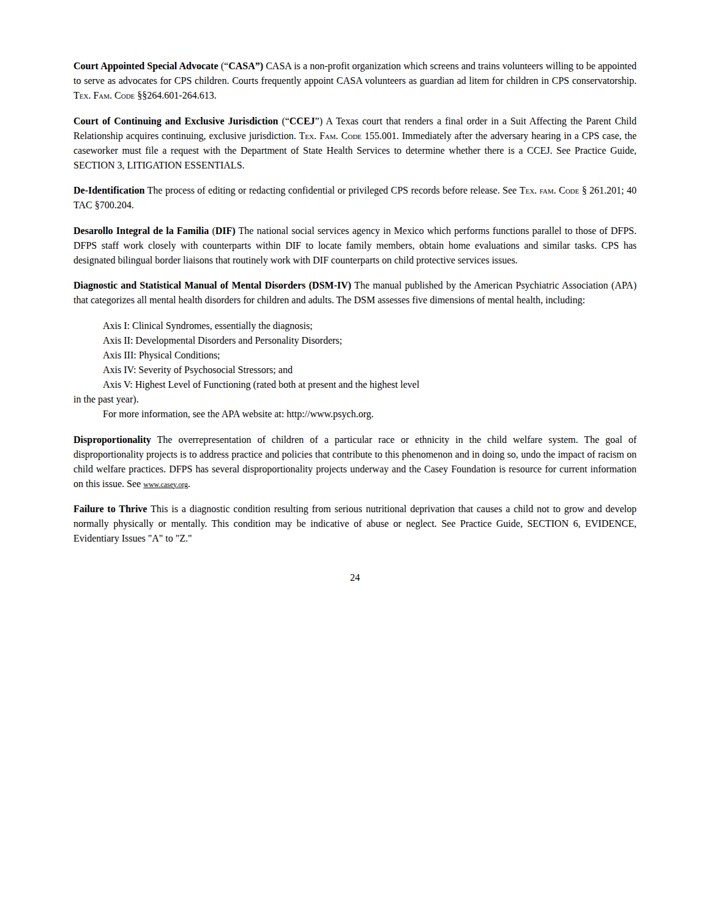Court Appointed Special Advocate (“CASA”) CASA is a non-profit organization which screens and trains volunteers willing to be appointed to serve as advocates for CPS children. Courts frequently appoint CASA volunteers as guardian ad litem for children in CPS conservatorship. Tex. Fam. Code §§264.601-264.613.
Court of Continuing and Exclusive Jurisdiction (“CCEJ”) A Texas court that renders a final order in a Suit Affecting the Parent Child Relationship acquires continuing, exclusive jurisdiction. Tex. Fam. Code 155.001. Immediately after the adversary hearing in a CPS case, the caseworker must file a request with the Department of State Health Services to determine whether there is a CCEJ. See Practice Guide, SECTION 3, LITIGATION ESSENTIALS.
De-Identification The process of editing or redacting confidential or privileged CPS records before release. See Tex. fam. Code § 261.201; 40 TAC §700.204.
Desarollo Integral de la Familia (DIF) The national social services agency in Mexico which performs functions parallel to those of DFPS. DFPS staff work closely with counterparts within DIF to locate family members, obtain home evaluations and similar tasks. CPS has designated bilingual border liaisons that routinely work with DIF counterparts on child protective services issues.
Diagnostic and Statistical Manual of Mental Disorders (DSM-IV) The manual published by the American Psychiatric Association (APA) that categorizes all mental health disorders for children and adults. The DSM assesses five dimensions of mental health, including:
Axis I: Clinical Syndromes, essentially the diagnosis;
Axis II: Developmental Disorders and Personality Disorders;
Axis III: Physical Conditions;
Axis IV: Severity of Psychosocial Stressors; and
Axis V: Highest Level of Functioning (rated both at present and the highest level
in the past year).
For more information, see the APA website at: http://www.psych.org.
Disproportionality The overrepresentation of children of a particular race or ethnicity in the child welfare system. The goal of disproportionality projects is to address practice and policies that contribute to this phenomenon and in doing so, undo the impact of racism on child welfare practices. DFPS has several disproportionality projects underway and the Casey Foundation is resource for current information on this issue. See www.casey.org.
Failure to Thrive This is a diagnostic condition resulting from serious nutritional deprivation that causes a child not to grow and develop normally physically or mentally. This condition may be indicative of abuse or neglect. See Practice Guide, SECTION 6, EVIDENCE, Evidentiary Issues "A" to "Z."
24